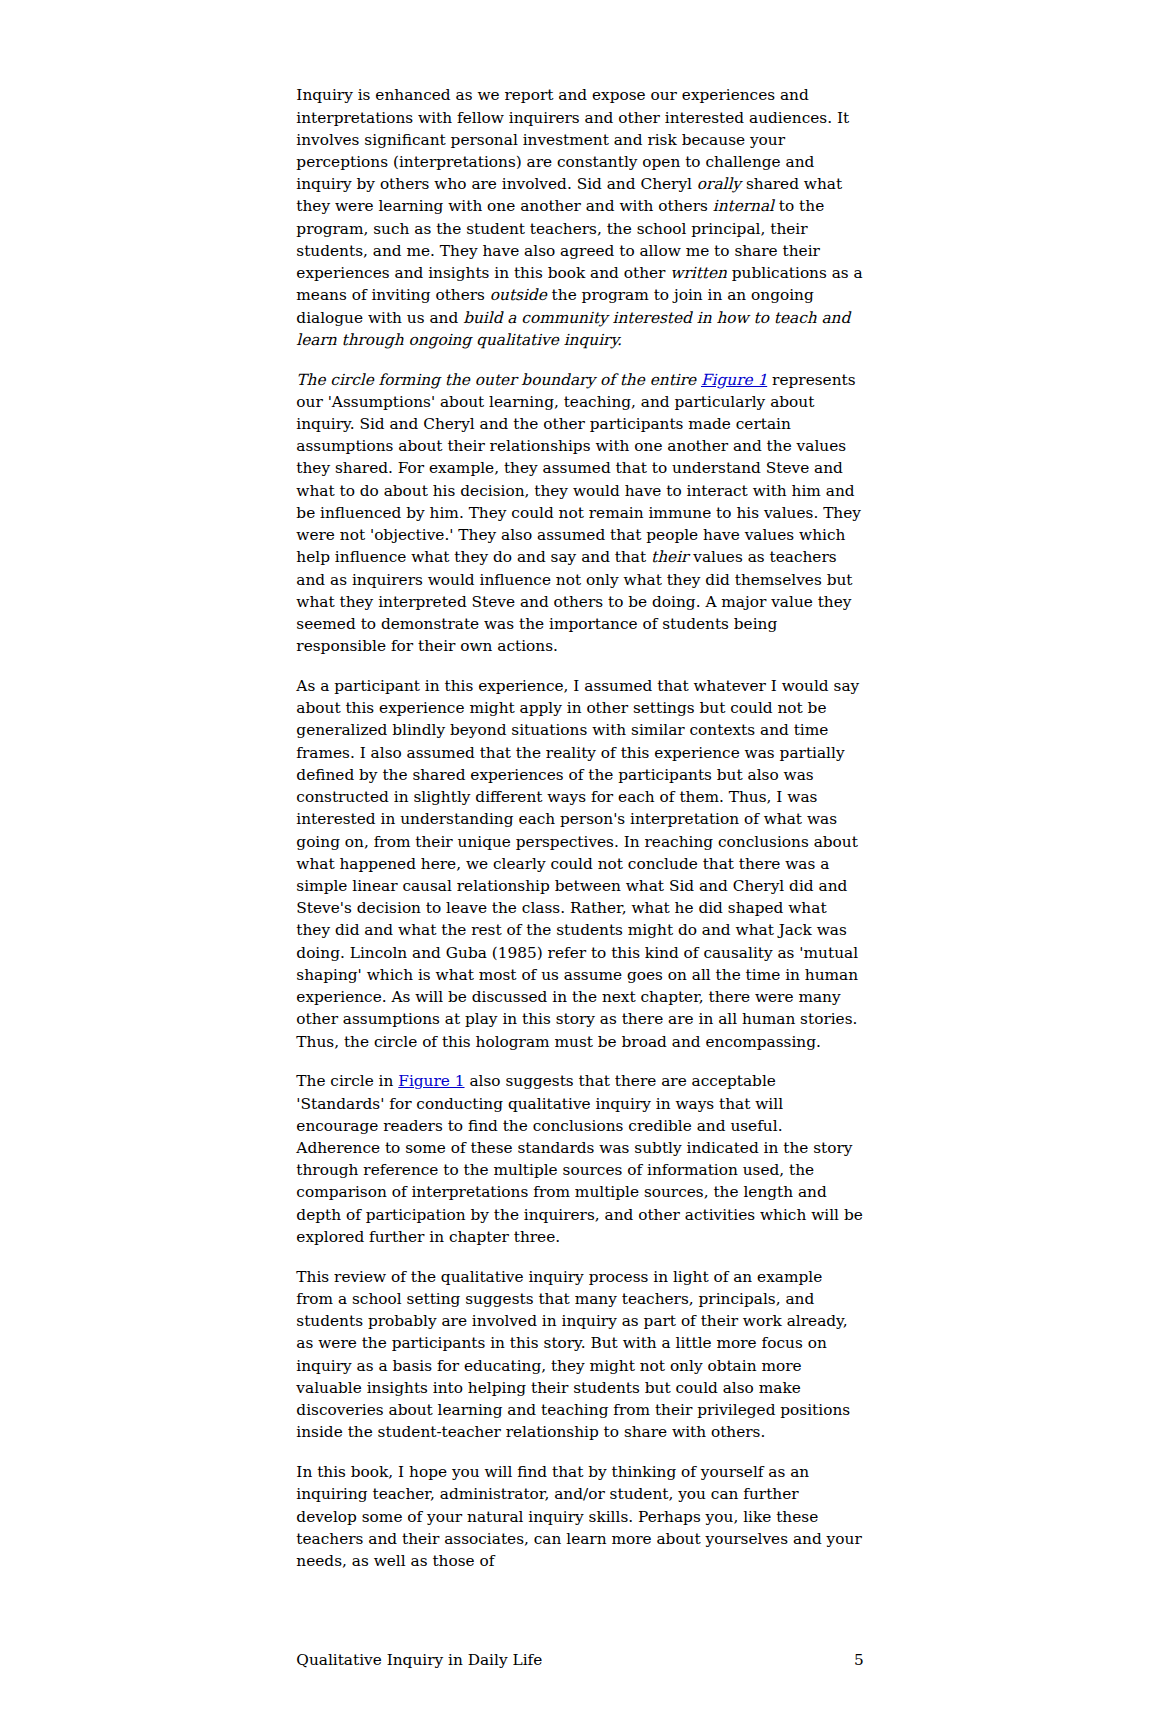Inquiry is enhanced as we report and expose our experiences and interpretations with fellow inquirers and other interested audiences. It involves significant personal investment and risk because your perceptions (interpretations) are constantly open to challenge and inquiry by others who are involved. Sid and Cheryl orally shared what they were learning with one another and with others internal to the program, such as the student teachers, the school principal, their students, and me. They have also agreed to allow me to share their experiences and insights in this book and other written publications as a means of inviting others outside the program to join in an ongoing dialogue with us and build a community interested in how to teach and learn through ongoing qualitative inquiry.
The circle forming the outer boundary of the entire Figure 1 represents our 'Assumptions' about learning, teaching, and particularly about inquiry. Sid and Cheryl and the other participants made certain assumptions about their relationships with one another and the values they shared. For example, they assumed that to understand Steve and what to do about his decision, they would have to interact with him and be influenced by him. They could not remain immune to his values. They were not 'objective.' They also assumed that people have values which help influence what they do and say and that their values as teachers and as inquirers would influence not only what they did themselves but what they interpreted Steve and others to be doing. A major value they seemed to demonstrate was the importance of students being responsible for their own actions.
As a participant in this experience, I assumed that whatever I would say about this experience might apply in other settings but could not be generalized blindly beyond situations with similar contexts and time frames. I also assumed that the reality of this experience was partially defined by the shared experiences of the participants but also was constructed in slightly different ways for each of them. Thus, I was interested in understanding each person's interpretation of what was going on, from their unique perspectives. In reaching conclusions about what happened here, we clearly could not conclude that there was a simple linear causal relationship between what Sid and Cheryl did and Steve's decision to leave the class. Rather, what he did shaped what they did and what the rest of the students might do and what Jack was doing. Lincoln and Guba (1985) refer to this kind of causality as 'mutual shaping' which is what most of us assume goes on all the time in human experience. As will be discussed in the next chapter, there were many other assumptions at play in this story as there are in all human stories. Thus, the circle of this hologram must be broad and encompassing.
The circle in Figure 1 also suggests that there are acceptable 'Standards' for conducting qualitative inquiry in ways that will encourage readers to find the conclusions credible and useful. Adherence to some of these standards was subtly indicated in the story through reference to the multiple sources of information used, the comparison of interpretations from multiple sources, the length and depth of participation by the inquirers, and other activities which will be explored further in chapter three.
This review of the qualitative inquiry process in light of an example from a school setting suggests that many teachers, principals, and students probably are involved in inquiry as part of their work already, as were the participants in this story. But with a little more focus on inquiry as a basis for educating, they might not only obtain more valuable insights into helping their students but could also make discoveries about learning and teaching from their privileged positions inside the student-teacher relationship to share with others.
In this book, I hope you will find that by thinking of yourself as an inquiring teacher, administrator, and/or student, you can further develop some of your natural inquiry skills. Perhaps you, like these teachers and their associates, can learn more about yourselves and your needs, as well as those of
Qualitative Inquiry in Daily Life 5